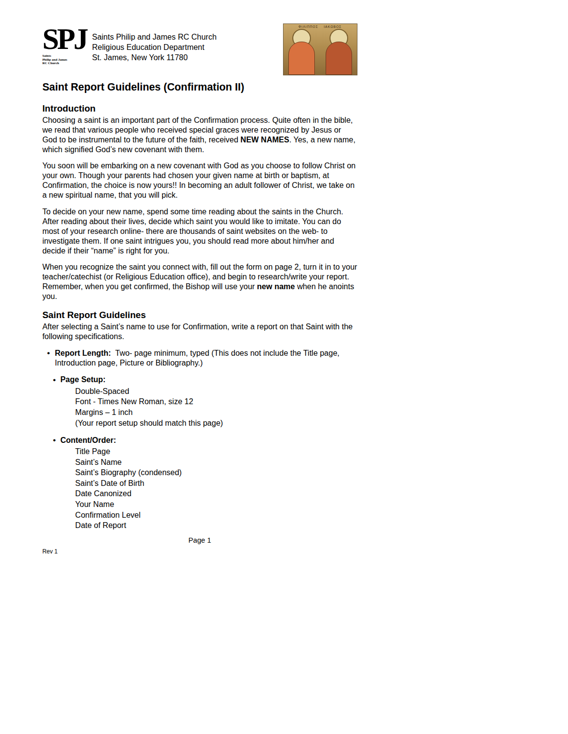SPJ Saints
Philip and James
RC Church
Saints Philip and James RC Church
Religious Education Department
St. James, New York 11780
ΦΙΛΙΠΠΟΣ ΙΑΚΩΒΟΣ
Saint Report Guidelines (Confirmation II)
Introduction
Choosing a saint is an important part of the Confirmation process. Quite often in the bible, we read that various people who received special graces were recognized by Jesus or God to be instrumental to the future of the faith, received NEW NAMES. Yes, a new name, which signified God’s new covenant with them.
You soon will be embarking on a new covenant with God as you choose to follow Christ on your own. Though your parents had chosen your given name at birth or baptism, at Confirmation, the choice is now yours!! In becoming an adult follower of Christ, we take on a new spiritual name, that you will pick.
To decide on your new name, spend some time reading about the saints in the Church. After reading about their lives, decide which saint you would like to imitate. You can do most of your research online- there are thousands of saint websites on the web- to investigate them. If one saint intrigues you, you should read more about him/her and decide if their “name” is right for you.
When you recognize the saint you connect with, fill out the form on page 2, turn it in to your teacher/catechist (or Religious Education office), and begin to research/write your report. Remember, when you get confirmed, the Bishop will use your new name when he anoints you.
Saint Report Guidelines
After selecting a Saint’s name to use for Confirmation, write a report on that Saint with the following specifications.
Report Length: Two- page minimum, typed (This does not include the Title page, Introduction page, Picture or Bibliography.)
Page Setup:
Double-Spaced
Font - Times New Roman, size 12
Margins – 1 inch
(Your report setup should match this page)
Content/Order:
Title Page
Saint’s Name
Saint’s Biography (condensed)
Saint’s Date of Birth
Date Canonized
Your Name
Confirmation Level
Date of Report
Page 1
Rev 1